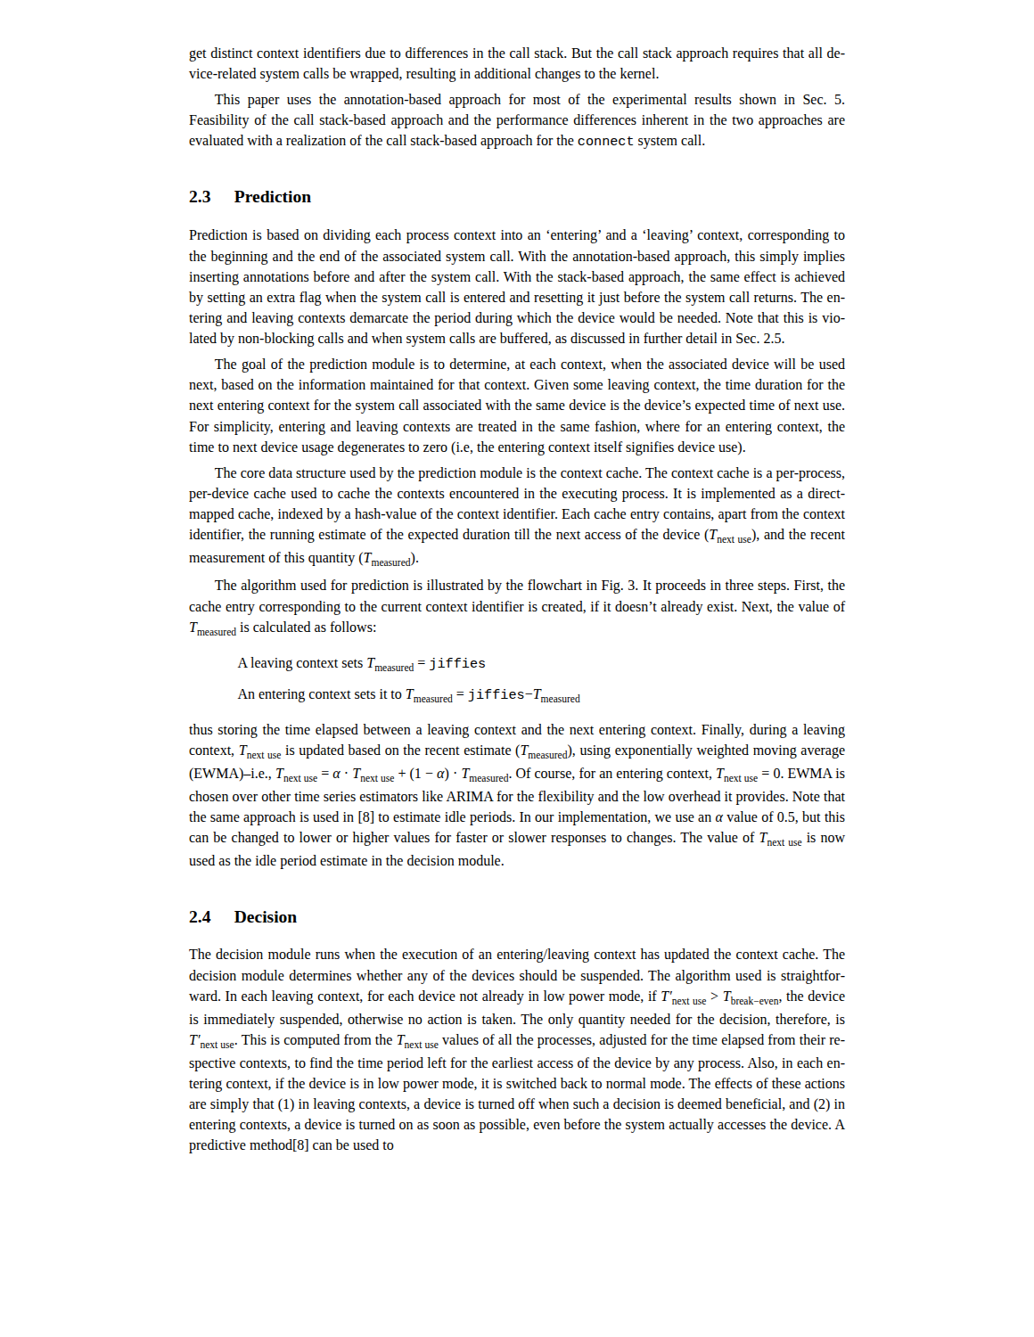get distinct context identifiers due to differences in the call stack. But the call stack approach requires that all device-related system calls be wrapped, resulting in additional changes to the kernel.
This paper uses the annotation-based approach for most of the experimental results shown in Sec. 5. Feasibility of the call stack-based approach and the performance differences inherent in the two approaches are evaluated with a realization of the call stack-based approach for the connect system call.
2.3 Prediction
Prediction is based on dividing each process context into an ‘entering’ and a ‘leaving’ context, corresponding to the beginning and the end of the associated system call. With the annotation-based approach, this simply implies inserting annotations before and after the system call. With the stack-based approach, the same effect is achieved by setting an extra flag when the system call is entered and resetting it just before the system call returns. The entering and leaving contexts demarcate the period during which the device would be needed. Note that this is violated by non-blocking calls and when system calls are buffered, as discussed in further detail in Sec. 2.5.
The goal of the prediction module is to determine, at each context, when the associated device will be used next, based on the information maintained for that context. Given some leaving context, the time duration for the next entering context for the system call associated with the same device is the device’s expected time of next use. For simplicity, entering and leaving contexts are treated in the same fashion, where for an entering context, the time to next device usage degenerates to zero (i.e, the entering context itself signifies device use).
The core data structure used by the prediction module is the context cache. The context cache is a per-process, per-device cache used to cache the contexts encountered in the executing process. It is implemented as a direct-mapped cache, indexed by a hash-value of the context identifier. Each cache entry contains, apart from the context identifier, the running estimate of the expected duration till the next access of the device (Tnext use), and the recent measurement of this quantity (Tmeasured).
The algorithm used for prediction is illustrated by the flowchart in Fig. 3. It proceeds in three steps. First, the cache entry corresponding to the current context identifier is created, if it doesn’t already exist. Next, the value of Tmeasured is calculated as follows:
A leaving context sets Tmeasured = jiffies
An entering context sets it to Tmeasured = jiffies−Tmeasured
thus storing the time elapsed between a leaving context and the next entering context. Finally, during a leaving context, Tnext use is updated based on the recent estimate (Tmeasured), using exponentially weighted moving average (EWMA)–i.e., Tnext use = α · Tnext use + (1 − α) · Tmeasured. Of course, for an entering context, Tnext use = 0. EWMA is chosen over other time series estimators like ARIMA for the flexibility and the low overhead it provides. Note that the same approach is used in [8] to estimate idle periods. In our implementation, we use an α value of 0.5, but this can be changed to lower or higher values for faster or slower responses to changes. The value of Tnext use is now used as the idle period estimate in the decision module.
2.4 Decision
The decision module runs when the execution of an entering/leaving context has updated the context cache. The decision module determines whether any of the devices should be suspended. The algorithm used is straightforward. In each leaving context, for each device not already in low power mode, if T′next use > Tbreak−even, the device is immediately suspended, otherwise no action is taken. The only quantity needed for the decision, therefore, is T′next use. This is computed from the Tnext use values of all the processes, adjusted for the time elapsed from their respective contexts, to find the time period left for the earliest access of the device by any process. Also, in each entering context, if the device is in low power mode, it is switched back to normal mode. The effects of these actions are simply that (1) in leaving contexts, a device is turned off when such a decision is deemed beneficial, and (2) in entering contexts, a device is turned on as soon as possible, even before the system actually accesses the device. A predictive method[8] can be used to